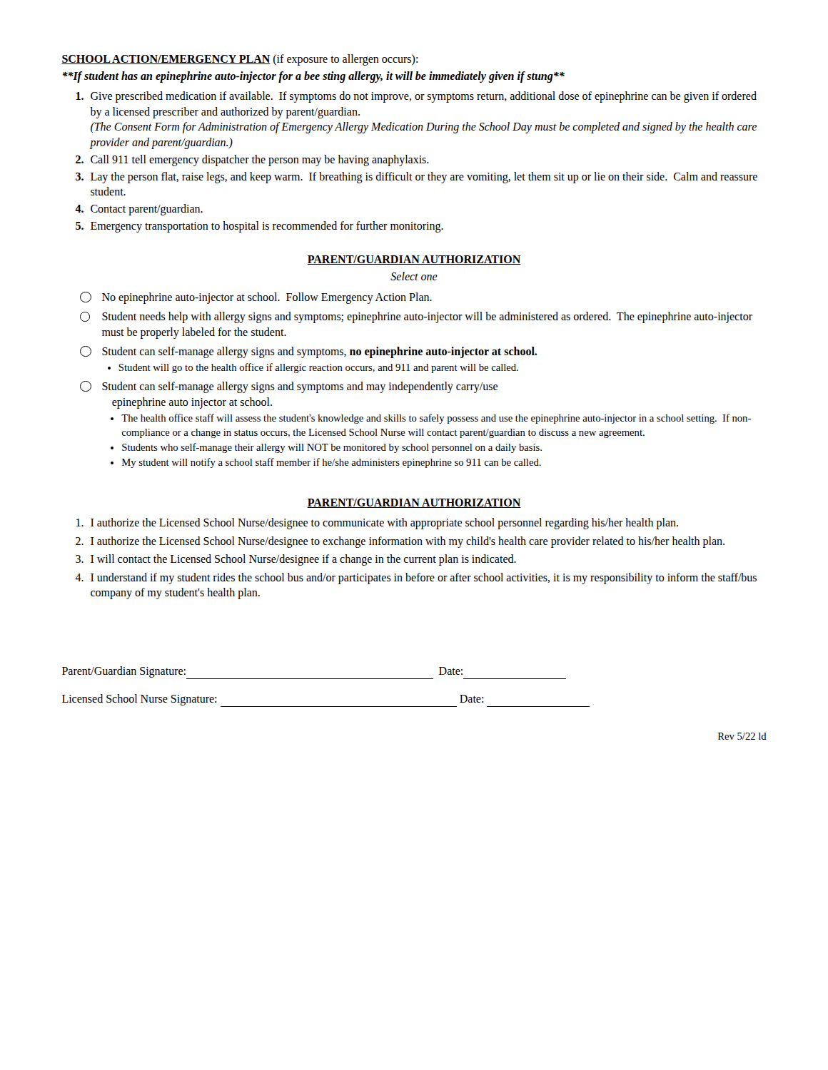SCHOOL ACTION/EMERGENCY PLAN (if exposure to allergen occurs):
**If student has an epinephrine auto-injector for a bee sting allergy, it will be immediately given if stung**
Give prescribed medication if available. If symptoms do not improve, or symptoms return, additional dose of epinephrine can be given if ordered by a licensed prescriber and authorized by parent/guardian. (The Consent Form for Administration of Emergency Allergy Medication During the School Day must be completed and signed by the health care provider and parent/guardian.)
Call 911 tell emergency dispatcher the person may be having anaphylaxis.
Lay the person flat, raise legs, and keep warm. If breathing is difficult or they are vomiting, let them sit up or lie on their side. Calm and reassure student.
Contact parent/guardian.
Emergency transportation to hospital is recommended for further monitoring.
PARENT/GUARDIAN AUTHORIZATION
Select one
No epinephrine auto-injector at school. Follow Emergency Action Plan.
Student needs help with allergy signs and symptoms; epinephrine auto-injector will be administered as ordered. The epinephrine auto-injector must be properly labeled for the student.
Student can self-manage allergy signs and symptoms, no epinephrine auto-injector at school.
Student will go to the health office if allergic reaction occurs, and 911 and parent will be called.
Student can self-manage allergy signs and symptoms and may independently carry/use epinephrine auto injector at school.
The health office staff will assess the student's knowledge and skills to safely possess and use the epinephrine auto-injector in a school setting. If non-compliance or a change in status occurs, the Licensed School Nurse will contact parent/guardian to discuss a new agreement.
Students who self-manage their allergy will NOT be monitored by school personnel on a daily basis.
My student will notify a school staff member if he/she administers epinephrine so 911 can be called.
PARENT/GUARDIAN AUTHORIZATION
I authorize the Licensed School Nurse/designee to communicate with appropriate school personnel regarding his/her health plan.
I authorize the Licensed School Nurse/designee to exchange information with my child's health care provider related to his/her health plan.
I will contact the Licensed School Nurse/designee if a change in the current plan is indicated.
I understand if my student rides the school bus and/or participates in before or after school activities, it is my responsibility to inform the staff/bus company of my student's health plan.
Parent/Guardian Signature: Date:
Licensed School Nurse Signature: Date:
Rev 5/22 ld